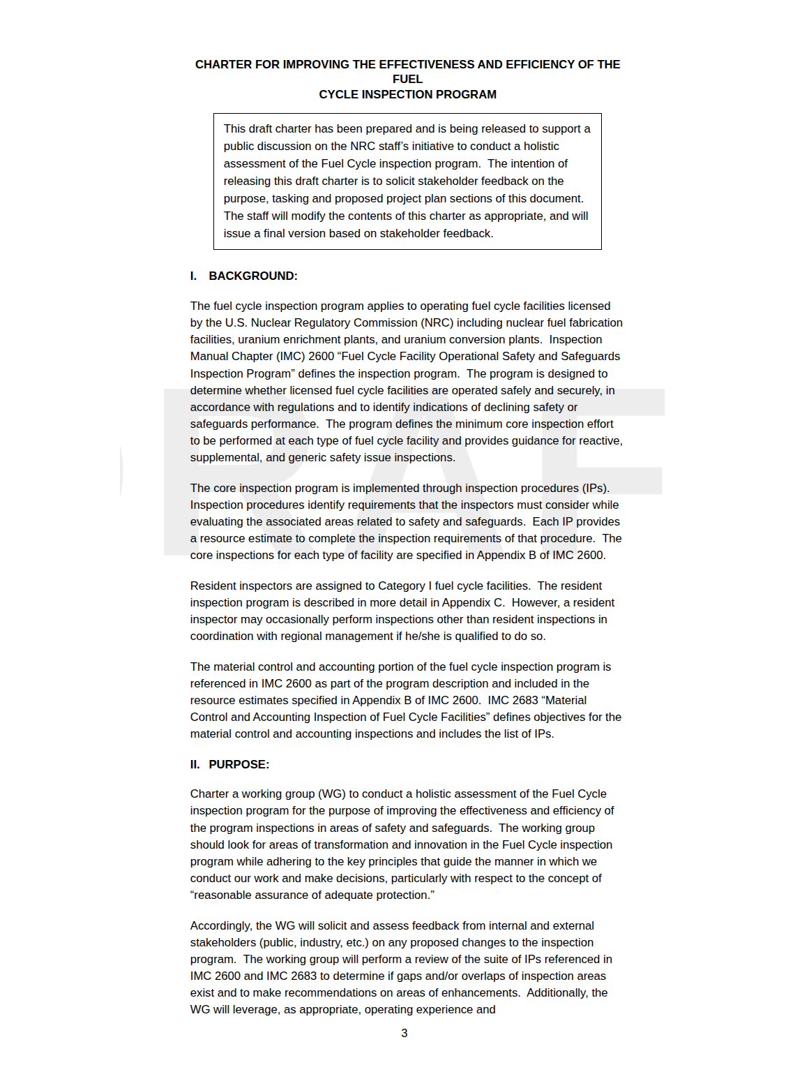DRAFT
CHARTER FOR IMPROVING THE EFFECTIVENESS AND EFFICIENCY OF THE FUEL
CYCLE INSPECTION PROGRAM
This draft charter has been prepared and is being released to support a public discussion on the NRC staff’s initiative to conduct a holistic assessment of the Fuel Cycle inspection program. The intention of releasing this draft charter is to solicit stakeholder feedback on the purpose, tasking and proposed project plan sections of this document. The staff will modify the contents of this charter as appropriate, and will issue a final version based on stakeholder feedback.
I. BACKGROUND:
The fuel cycle inspection program applies to operating fuel cycle facilities licensed by the U.S. Nuclear Regulatory Commission (NRC) including nuclear fuel fabrication facilities, uranium enrichment plants, and uranium conversion plants. Inspection Manual Chapter (IMC) 2600 “Fuel Cycle Facility Operational Safety and Safeguards Inspection Program” defines the inspection program. The program is designed to determine whether licensed fuel cycle facilities are operated safely and securely, in accordance with regulations and to identify indications of declining safety or safeguards performance. The program defines the minimum core inspection effort to be performed at each type of fuel cycle facility and provides guidance for reactive, supplemental, and generic safety issue inspections.
The core inspection program is implemented through inspection procedures (IPs). Inspection procedures identify requirements that the inspectors must consider while evaluating the associated areas related to safety and safeguards. Each IP provides a resource estimate to complete the inspection requirements of that procedure. The core inspections for each type of facility are specified in Appendix B of IMC 2600.
Resident inspectors are assigned to Category I fuel cycle facilities. The resident inspection program is described in more detail in Appendix C. However, a resident inspector may occasionally perform inspections other than resident inspections in coordination with regional management if he/she is qualified to do so.
The material control and accounting portion of the fuel cycle inspection program is referenced in IMC 2600 as part of the program description and included in the resource estimates specified in Appendix B of IMC 2600. IMC 2683 “Material Control and Accounting Inspection of Fuel Cycle Facilities” defines objectives for the material control and accounting inspections and includes the list of IPs.
II. PURPOSE:
Charter a working group (WG) to conduct a holistic assessment of the Fuel Cycle inspection program for the purpose of improving the effectiveness and efficiency of the program inspections in areas of safety and safeguards. The working group should look for areas of transformation and innovation in the Fuel Cycle inspection program while adhering to the key principles that guide the manner in which we conduct our work and make decisions, particularly with respect to the concept of “reasonable assurance of adequate protection.”
Accordingly, the WG will solicit and assess feedback from internal and external stakeholders (public, industry, etc.) on any proposed changes to the inspection program. The working group will perform a review of the suite of IPs referenced in IMC 2600 and IMC 2683 to determine if gaps and/or overlaps of inspection areas exist and to make recommendations on areas of enhancements. Additionally, the WG will leverage, as appropriate, operating experience and
3